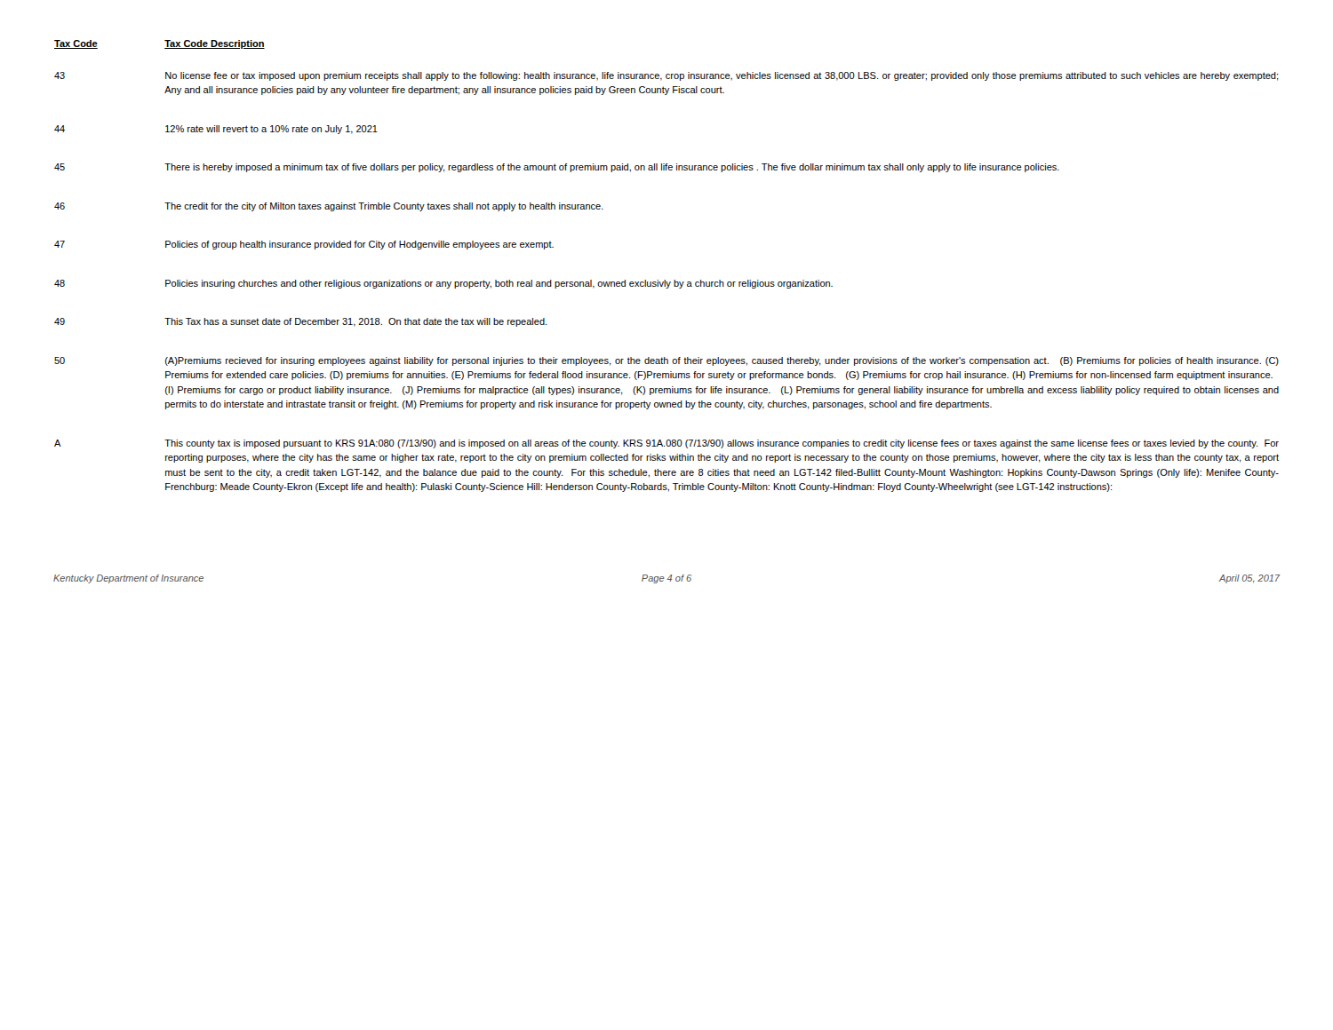| Tax Code | Tax Code Description |
| --- | --- |
| 43 | No license fee or tax imposed upon premium receipts shall apply to the following: health insurance, life insurance, crop insurance, vehicles licensed at 38,000 LBS. or greater; provided only those premiums attributed to such vehicles are hereby exempted; Any and all insurance policies paid by any volunteer fire department; any all insurance policies paid by Green County Fiscal court. |
| 44 | 12% rate will revert to a 10% rate on July 1, 2021 |
| 45 | There is hereby imposed a minimum tax of five dollars per policy, regardless of the amount of premium paid, on all life insurance policies . The five dollar minimum tax shall only apply to life insurance policies. |
| 46 | The credit for the city of Milton taxes against Trimble County taxes shall not apply to health insurance. |
| 47 | Policies of group health insurance provided for City of Hodgenville employees are exempt. |
| 48 | Policies insuring churches and other religious organizations or any property, both real and personal, owned exclusivly by a church or religious organization. |
| 49 | This Tax has a sunset date of December 31, 2018. On that date the tax will be repealed. |
| 50 | (A)Premiums recieved for insuring employees against liability for personal injuries to their employees, or the death of their eployees, caused thereby, under provisions of the worker's compensation act. (B) Premiums for policies of health insurance. (C) Premiums for extended care policies. (D) premiums for annuities. (E) Premiums for federal flood insurance. (F)Premiums for surety or preformance bonds. (G) Premiums for crop hail insurance. (H) Premiums for non-lincensed farm equiptment insurance. (I) Premiums for cargo or product liability insurance. (J) Premiums for malpractice (all types) insurance, (K) premiums for life insurance. (L) Premiums for general liability insurance for umbrella and excess liablility policy required to obtain licenses and permits to do interstate and intrastate transit or freight. (M) Premiums for property and risk insurance for property owned by the county, city, churches, parsonages, school and fire departments. |
| A | This county tax is imposed pursuant to KRS 91A:080 (7/13/90) and is imposed on all areas of the county. KRS 91A.080 (7/13/90) allows insurance companies to credit city license fees or taxes against the same license fees or taxes levied by the county. For reporting purposes, where the city has the same or higher tax rate, report to the city on premium collected for risks within the city and no report is necessary to the county on those premiums, however, where the city tax is less than the county tax, a report must be sent to the city, a credit taken LGT-142, and the balance due paid to the county. For this schedule, there are 8 cities that need an LGT-142 filed-Bullitt County-Mount Washington: Hopkins County-Dawson Springs (Only life): Menifee County-Frenchburg: Meade County-Ekron (Except life and health): Pulaski County-Science Hill: Henderson County-Robards, Trimble County-Milton: Knott County-Hindman: Floyd County-Wheelwright (see LGT-142 instructions): |
Kentucky Department of Insurance
Page 4 of 6
April 05, 2017